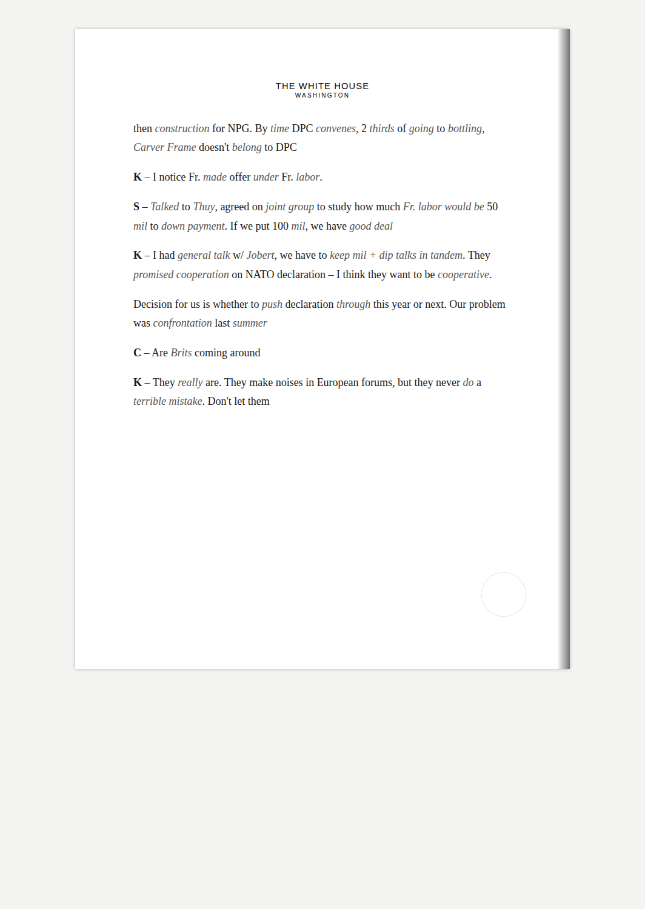THE WHITE HOUSE
WASHINGTON
then construction for NPG. By time DPC convenes, 2 thirds of going to bottling, Carver Frame doesn't belong to DPC
K – I notice Fr. made offer under Fr. labor.
S – Talked to Thuy, agreed on joint group to study how much Fr. labor would be 50 mil to down payment. If we put 100 mil, we have good deal
K – I had general talk w/ Jobert, we have to keep mil + dip talks in tandem. They promised cooperation on NATO declaration – I think they want to be cooperative.
Decision for us is whether to push declaration through this year or next. Our problem was confrontation last summer
C – Are Brits coming around
K – They really are. They make noises in European forums, but they never do a terrible mistake. Don't let them